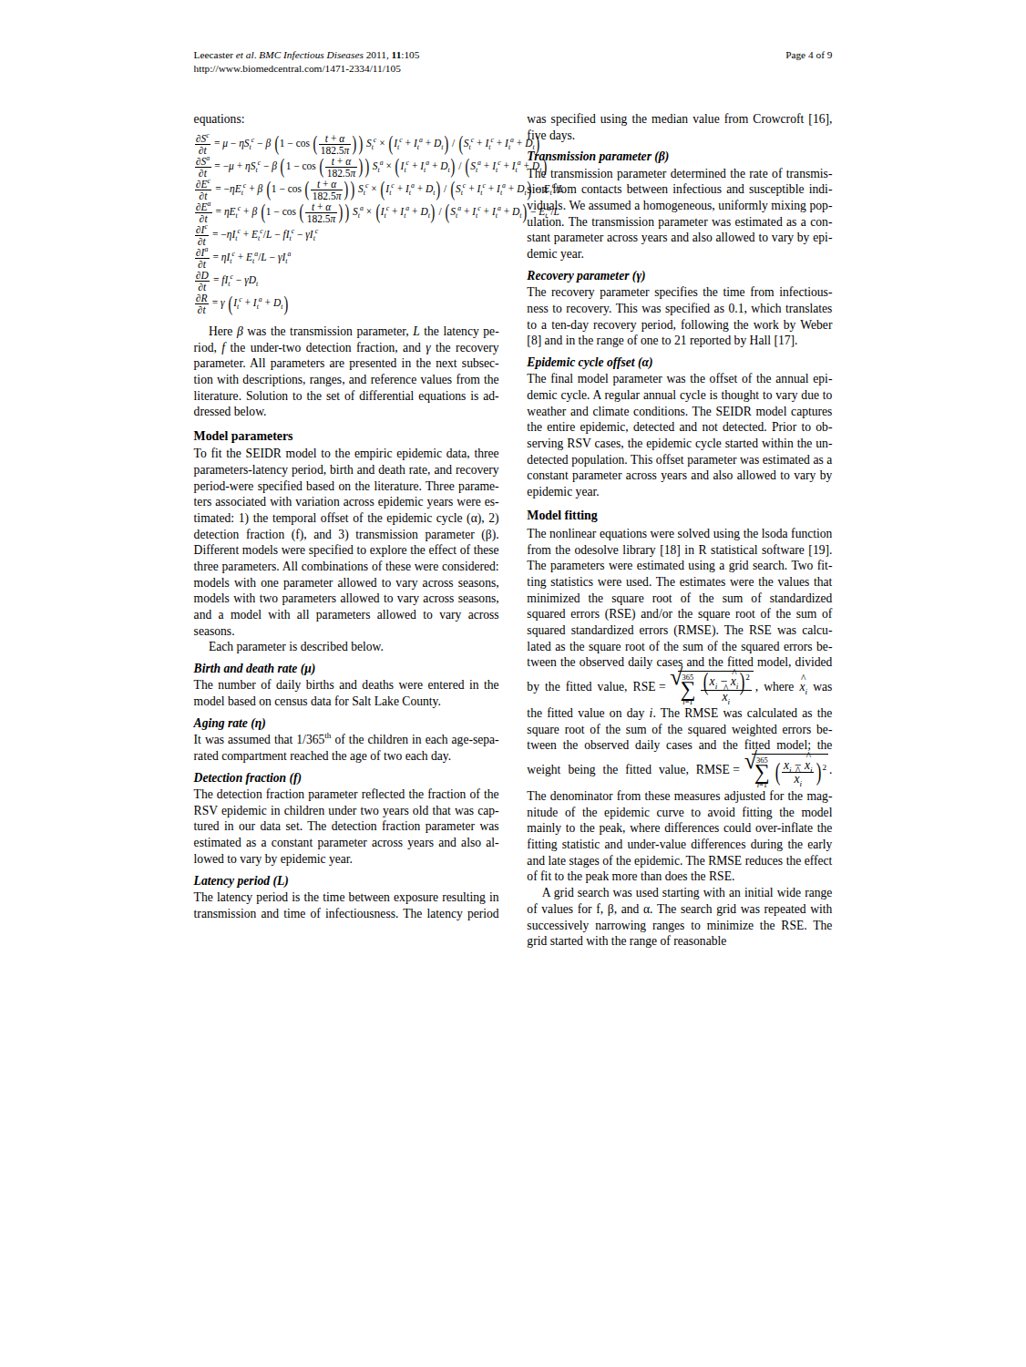Leecaster et al. BMC Infectious Diseases 2011, 11:105 http://www.biomedcentral.com/1471-2334/11/105 Page 4 of 9
equations:
∂Sc∂t = μ − ηStc − β (1 − cos (t + α 182.5π)) Stc × (Itc + Ita + Dt) / (Stc + Itc + Ita + Dt) ∂Sa∂t = −μ + ηStc − β (1 − cos (t + α 182.5π)) Sta × (Itc + Ita + Dt) / (Sta + Itc + Ita + Dt) ∂Ec∂t = −ηEtc + β (1 − cos (t + α 182.5π)) Stc × (Itc + Ita + Dt) / (Stc + Itc + Ita + Dt) − Etc/L ∂Ea∂t = ηEtc + β (1 − cos (t + α 182.5π)) Sta × (Itc + Ita + Dt) / (Sta + Itc + Ita + Dt) − Eta/L ∂Ic∂t = −ηItc + Etc/L − fItc − γItc ∂Ia∂t = ηItc + Eta/L − γIta ∂D∂t = fItc − γDt ∂R∂t = γ (Itc + Ita + Dt)
Here β was the transmission parameter, L the latency period, f the under-two detection fraction, and γ the recovery parameter. All parameters are presented in the next subsection with descriptions, ranges, and reference values from the literature. Solution to the set of differential equations is addressed below.
Model parameters
To fit the SEIDR model to the empiric epidemic data, three parameters-latency period, birth and death rate, and recovery period-were specified based on the literature. Three parameters associated with variation across epidemic years were estimated: 1) the temporal offset of the epidemic cycle (α), 2) detection fraction (f), and 3) transmission parameter (β). Different models were specified to explore the effect of these three parameters. All combinations of these were considered: models with one parameter allowed to vary across seasons, models with two parameters allowed to vary across seasons, and a model with all parameters allowed to vary across seasons.
Each parameter is described below.
Birth and death rate (μ)
The number of daily births and deaths were entered in the model based on census data for Salt Lake County.
Aging rate (η)
It was assumed that 1/365th of the children in each age-separated compartment reached the age of two each day.
Detection fraction (f)
The detection fraction parameter reflected the fraction of the RSV epidemic in children under two years old that was captured in our data set. The detection fraction parameter was estimated as a constant parameter across years and also allowed to vary by epidemic year.
Latency period (L)
The latency period is the time between exposure resulting in transmission and time of infectiousness. The latency period was specified using the median value from Crowcroft [16], five days.
Transmission parameter (β)
The transmission parameter determined the rate of transmission from contacts between infectious and susceptible individuals. We assumed a homogeneous, uniformly mixing population. The transmission parameter was estimated as a constant parameter across years and also allowed to vary by epidemic year.
Recovery parameter (γ)
The recovery parameter specifies the time from infectiousness to recovery. This was specified as 0.1, which translates to a ten-day recovery period, following the work by Weber [8] and in the range of one to 21 reported by Hall [17].
Epidemic cycle offset (α)
The final model parameter was the offset of the annual epidemic cycle. A regular annual cycle is thought to vary due to weather and climate conditions. The SEIDR model captures the entire epidemic, detected and not detected. Prior to observing RSV cases, the epidemic cycle started within the undetected population. This offset parameter was estimated as a constant parameter across years and also allowed to vary by epidemic year.
Model fitting
The nonlinear equations were solved using the lsoda function from the odesolve library [18] in R statistical software [19]. The parameters were estimated using a grid search. Two fitting statistics were used. The estimates were the values that minimized the square root of the sum of standardized squared errors (RSE) and/or the square root of the sum of squared standardized errors (RMSE). The RSE was calculated as the square root of the sum of the squared errors between the observed daily cases and the fitted model, divided by the fitted value, RSE = 365∑i=1 (xi − xi)2 xi , where xi was the fitted value on day i. The RMSE was calculated as the square root of the sum of the squared weighted errors between the observed daily cases and the fitted model; the weight being the fitted value, RMSE = 365∑i=1 (xi − xi xi)2 . The denominator from these measures adjusted for the magnitude of the epidemic curve to avoid fitting the model mainly to the peak, where differences could over-inflate the fitting statistic and under-value differences during the early and late stages of the epidemic. The RMSE reduces the effect of fit to the peak more than does the RSE.
A grid search was used starting with an initial wide range of values for f, β, and α. The search grid was repeated with successively narrowing ranges to minimize the RSE. The grid started with the range of reasonable